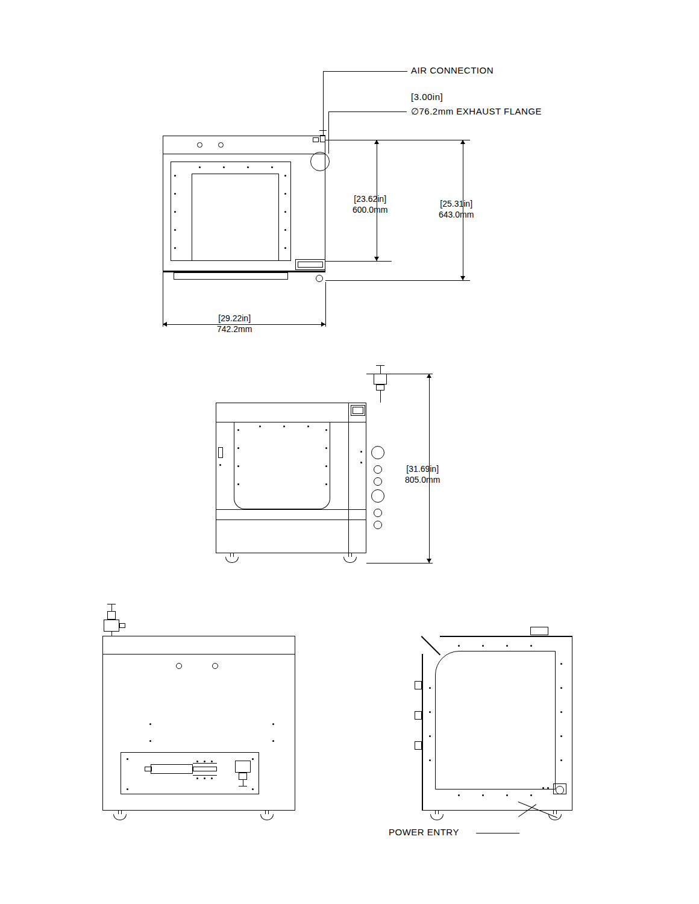============================================================ VIEW 1 : FRONT ELEVATION (top-left) ============================================================
AIR CONNECTION
[3.00in]
∅76.2mm EXHAUST FLANGE
[23.62in]
600.0mm
[25.31in]
643.0mm
[29.22in]
742.2mm
============================================================ VIEW 2 : SIDE ELEVATION (middle) ============================================================
[31.69in]
805.0mm
============================================================ VIEW 3 : REAR / BOTTOM-LEFT VIEW ============================================================
============================================================ VIEW 4 : SIDE VIEW (bottom-right) with POWER ENTRY ============================================================
POWER ENTRY